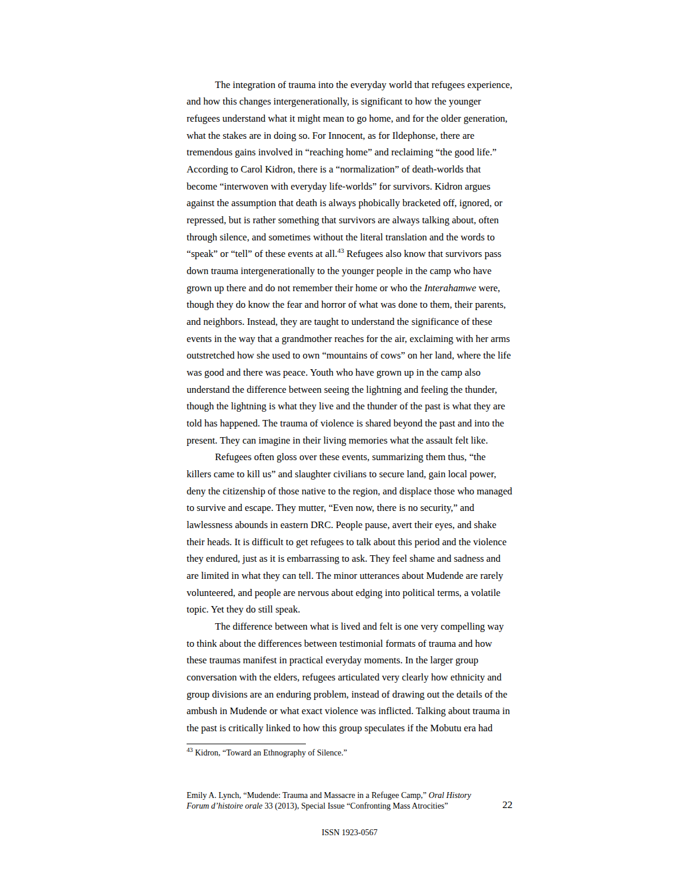The integration of trauma into the everyday world that refugees experience, and how this changes intergenerationally, is significant to how the younger refugees understand what it might mean to go home, and for the older generation, what the stakes are in doing so. For Innocent, as for Ildephonse, there are tremendous gains involved in “reaching home” and reclaiming “the good life.” According to Carol Kidron, there is a “normalization” of death-worlds that become “interwoven with everyday life-worlds” for survivors. Kidron argues against the assumption that death is always phobically bracketed off, ignored, or repressed, but is rather something that survivors are always talking about, often through silence, and sometimes without the literal translation and the words to “speak” or “tell” of these events at all.43 Refugees also know that survivors pass down trauma intergenerationally to the younger people in the camp who have grown up there and do not remember their home or who the Interahamwe were, though they do know the fear and horror of what was done to them, their parents, and neighbors. Instead, they are taught to understand the significance of these events in the way that a grandmother reaches for the air, exclaiming with her arms outstretched how she used to own “mountains of cows” on her land, where the life was good and there was peace. Youth who have grown up in the camp also understand the difference between seeing the lightning and feeling the thunder, though the lightning is what they live and the thunder of the past is what they are told has happened. The trauma of violence is shared beyond the past and into the present. They can imagine in their living memories what the assault felt like.
Refugees often gloss over these events, summarizing them thus, “the killers came to kill us” and slaughter civilians to secure land, gain local power, deny the citizenship of those native to the region, and displace those who managed to survive and escape. They mutter, “Even now, there is no security,” and lawlessness abounds in eastern DRC. People pause, avert their eyes, and shake their heads. It is difficult to get refugees to talk about this period and the violence they endured, just as it is embarrassing to ask. They feel shame and sadness and are limited in what they can tell. The minor utterances about Mudende are rarely volunteered, and people are nervous about edging into political terms, a volatile topic. Yet they do still speak.
The difference between what is lived and felt is one very compelling way to think about the differences between testimonial formats of trauma and how these traumas manifest in practical everyday moments. In the larger group conversation with the elders, refugees articulated very clearly how ethnicity and group divisions are an enduring problem, instead of drawing out the details of the ambush in Mudende or what exact violence was inflicted. Talking about trauma in the past is critically linked to how this group speculates if the Mobutu era had
43 Kidron, “Toward an Ethnography of Silence.”
Emily A. Lynch, “Mudende: Trauma and Massacre in a Refugee Camp,” Oral History Forum d’histoire orale 33 (2013), Special Issue “Confronting Mass Atrocities”
22
ISSN 1923-0567